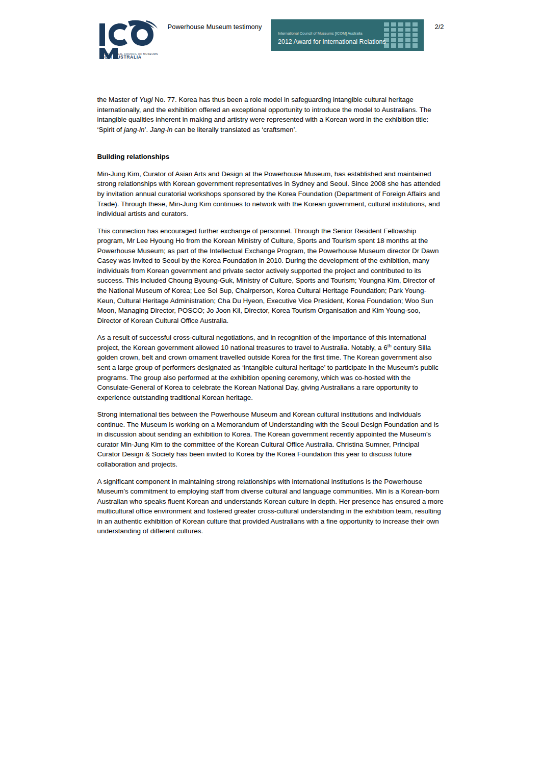INTERNATIONAL COUNCIL OF MUSEUMS ICOM AUSTRALIA
Powerhouse Museum testimony
International Council of Museums [ICOM] Australia 2012 Award for International Relations
2/2
the Master of Yugi No. 77. Korea has thus been a role model in safeguarding intangible cultural heritage internationally, and the exhibition offered an exceptional opportunity to introduce the model to Australians. The intangible qualities inherent in making and artistry were represented with a Korean word in the exhibition title: ‘Spirit of jang-in’. Jang-in can be literally translated as ‘craftsmen’.
Building relationships
Min-Jung Kim, Curator of Asian Arts and Design at the Powerhouse Museum, has established and maintained strong relationships with Korean government representatives in Sydney and Seoul. Since 2008 she has attended by invitation annual curatorial workshops sponsored by the Korea Foundation (Department of Foreign Affairs and Trade). Through these, Min-Jung Kim continues to network with the Korean government, cultural institutions, and individual artists and curators.
This connection has encouraged further exchange of personnel. Through the Senior Resident Fellowship program, Mr Lee Hyoung Ho from the Korean Ministry of Culture, Sports and Tourism spent 18 months at the Powerhouse Museum; as part of the Intellectual Exchange Program, the Powerhouse Museum director Dr Dawn Casey was invited to Seoul by the Korea Foundation in 2010. During the development of the exhibition, many individuals from Korean government and private sector actively supported the project and contributed to its success. This included Choung Byoung-Guk, Ministry of Culture, Sports and Tourism; Youngna Kim, Director of the National Museum of Korea; Lee Sei Sup, Chairperson, Korea Cultural Heritage Foundation; Park Young-Keun, Cultural Heritage Administration; Cha Du Hyeon, Executive Vice President, Korea Foundation; Woo Sun Moon, Managing Director, POSCO; Jo Joon Kil, Director, Korea Tourism Organisation and Kim Young-soo, Director of Korean Cultural Office Australia.
As a result of successful cross-cultural negotiations, and in recognition of the importance of this international project, the Korean government allowed 10 national treasures to travel to Australia. Notably, a 6th century Silla golden crown, belt and crown ornament travelled outside Korea for the first time. The Korean government also sent a large group of performers designated as ‘intangible cultural heritage’ to participate in the Museum’s public programs. The group also performed at the exhibition opening ceremony, which was co-hosted with the Consulate-General of Korea to celebrate the Korean National Day, giving Australians a rare opportunity to experience outstanding traditional Korean heritage.
Strong international ties between the Powerhouse Museum and Korean cultural institutions and individuals continue. The Museum is working on a Memorandum of Understanding with the Seoul Design Foundation and is in discussion about sending an exhibition to Korea. The Korean government recently appointed the Museum’s curator Min-Jung Kim to the committee of the Korean Cultural Office Australia. Christina Sumner, Principal Curator Design & Society has been invited to Korea by the Korea Foundation this year to discuss future collaboration and projects.
A significant component in maintaining strong relationships with international institutions is the Powerhouse Museum’s commitment to employing staff from diverse cultural and language communities. Min is a Korean-born Australian who speaks fluent Korean and understands Korean culture in depth. Her presence has ensured a more multicultural office environment and fostered greater cross-cultural understanding in the exhibition team, resulting in an authentic exhibition of Korean culture that provided Australians with a fine opportunity to increase their own understanding of different cultures.